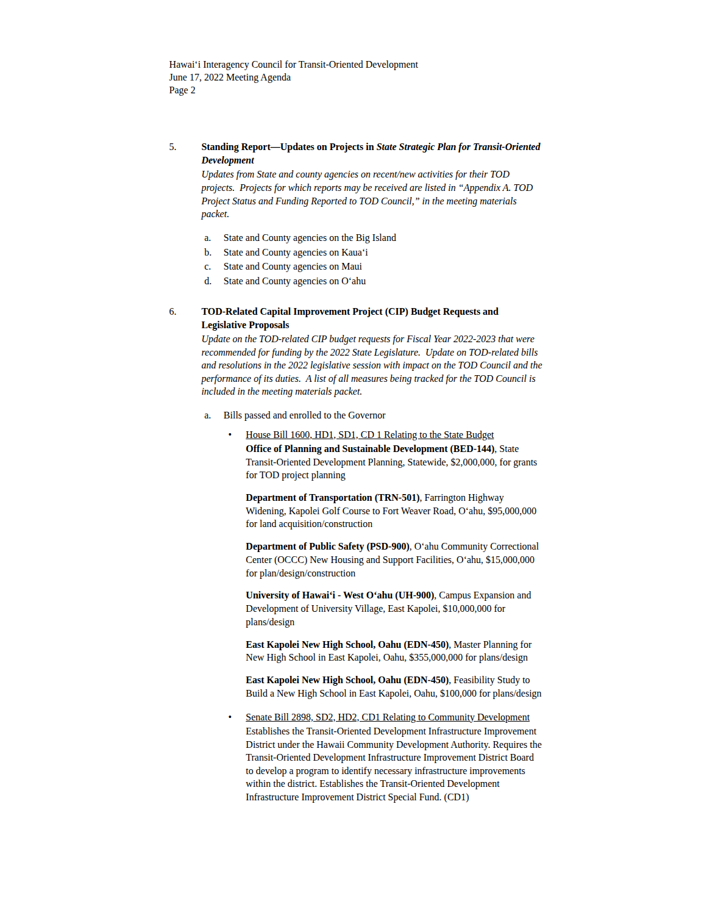Hawaiʻi Interagency Council for Transit-Oriented Development
June 17, 2022 Meeting Agenda
Page 2
5.
Standing Report—Updates on Projects in State Strategic Plan for Transit-Oriented Development
Updates from State and county agencies on recent/new activities for their TOD projects. Projects for which reports may be received are listed in “Appendix A. TOD Project Status and Funding Reported to TOD Council,” in the meeting materials packet.
a. State and County agencies on the Big Island
b. State and County agencies on Kauaʻi
c. State and County agencies on Maui
d. State and County agencies on Oʻahu
6.
TOD-Related Capital Improvement Project (CIP) Budget Requests and Legislative Proposals
Update on the TOD-related CIP budget requests for Fiscal Year 2022-2023 that were recommended for funding by the 2022 State Legislature. Update on TOD-related bills and resolutions in the 2022 legislative session with impact on the TOD Council and the performance of its duties. A list of all measures being tracked for the TOD Council is included in the meeting materials packet.
a. Bills passed and enrolled to the Governor
•
House Bill 1600, HD1, SD1, CD 1 Relating to the State Budget
Office of Planning and Sustainable Development (BED-144), State Transit-Oriented Development Planning, Statewide, $2,000,000, for grants for TOD project planning
Department of Transportation (TRN-501), Farrington Highway Widening, Kapolei Golf Course to Fort Weaver Road, Oʻahu, $95,000,000 for land acquisition/construction
Department of Public Safety (PSD-900), Oʻahu Community Correctional Center (OCCC) New Housing and Support Facilities, Oʻahu, $15,000,000 for plan/design/construction
University of Hawaiʻi - West Oʻahu (UH-900), Campus Expansion and Development of University Village, East Kapolei, $10,000,000 for plans/design
East Kapolei New High School, Oahu (EDN-450), Master Planning for New High School in East Kapolei, Oahu, $355,000,000 for plans/design
East Kapolei New High School, Oahu (EDN-450), Feasibility Study to Build a New High School in East Kapolei, Oahu, $100,000 for plans/design
•
Senate Bill 2898, SD2, HD2, CD1 Relating to Community Development
Establishes the Transit-Oriented Development Infrastructure Improvement District under the Hawaii Community Development Authority. Requires the Transit-Oriented Development Infrastructure Improvement District Board to develop a program to identify necessary infrastructure improvements within the district. Establishes the Transit-Oriented Development Infrastructure Improvement District Special Fund. (CD1)